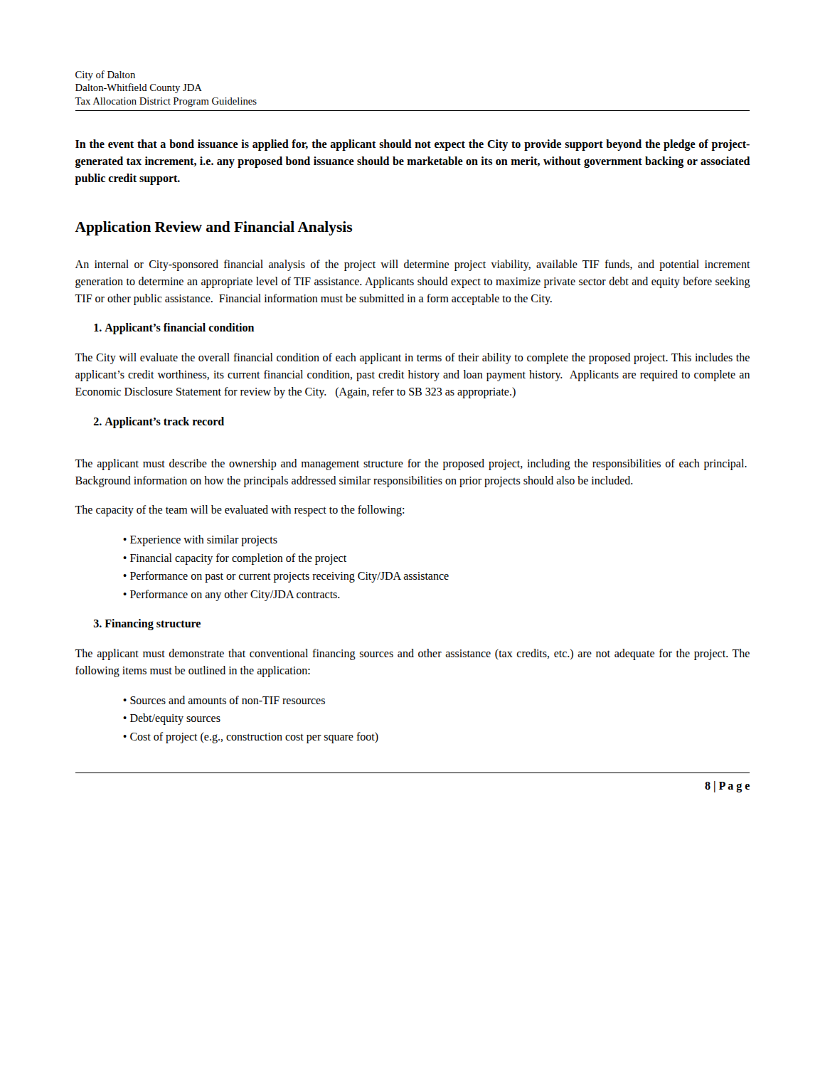City of Dalton
Dalton-Whitfield County JDA
Tax Allocation District Program Guidelines
In the event that a bond issuance is applied for, the applicant should not expect the City to provide support beyond the pledge of project-generated tax increment, i.e. any proposed bond issuance should be marketable on its on merit, without government backing or associated public credit support.
Application Review and Financial Analysis
An internal or City-sponsored financial analysis of the project will determine project viability, available TIF funds, and potential increment generation to determine an appropriate level of TIF assistance. Applicants should expect to maximize private sector debt and equity before seeking TIF or other public assistance. Financial information must be submitted in a form acceptable to the City.
Applicant’s financial condition
The City will evaluate the overall financial condition of each applicant in terms of their ability to complete the proposed project. This includes the applicant’s credit worthiness, its current financial condition, past credit history and loan payment history. Applicants are required to complete an Economic Disclosure Statement for review by the City. (Again, refer to SB 323 as appropriate.)
Applicant’s track record
The applicant must describe the ownership and management structure for the proposed project, including the responsibilities of each principal. Background information on how the principals addressed similar responsibilities on prior projects should also be included.
The capacity of the team will be evaluated with respect to the following:
Experience with similar projects
Financial capacity for completion of the project
Performance on past or current projects receiving City/JDA assistance
Performance on any other City/JDA contracts.
Financing structure
The applicant must demonstrate that conventional financing sources and other assistance (tax credits, etc.) are not adequate for the project. The following items must be outlined in the application:
Sources and amounts of non-TIF resources
Debt/equity sources
Cost of project (e.g., construction cost per square foot)
8 | P a g e